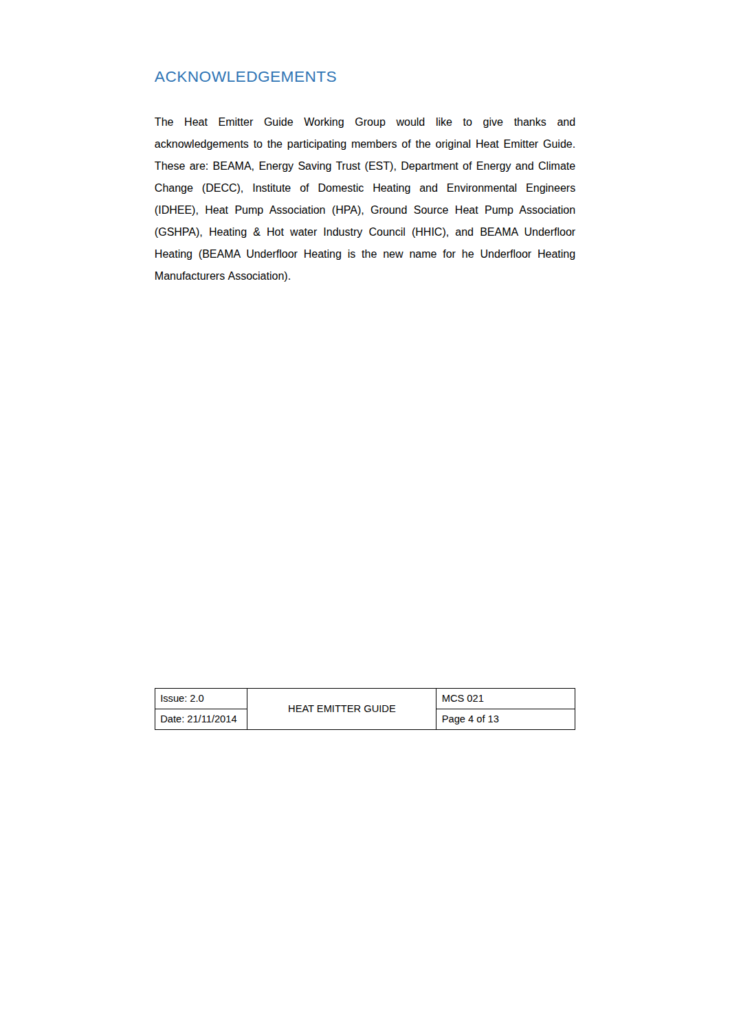ACKNOWLEDGEMENTS
The Heat Emitter Guide Working Group would like to give thanks and acknowledgements to the participating members of the original Heat Emitter Guide. These are: BEAMA, Energy Saving Trust (EST), Department of Energy and Climate Change (DECC), Institute of Domestic Heating and Environmental Engineers (IDHEE), Heat Pump Association (HPA), Ground Source Heat Pump Association (GSHPA), Heating & Hot water Industry Council (HHIC), and BEAMA Underfloor Heating (BEAMA Underfloor Heating is the new name for he Underfloor Heating Manufacturers Association).
| Issue: 2.0 | HEAT EMITTER GUIDE | MCS 021 |
| Date: 21/11/2014 | Page 4 of 13 |